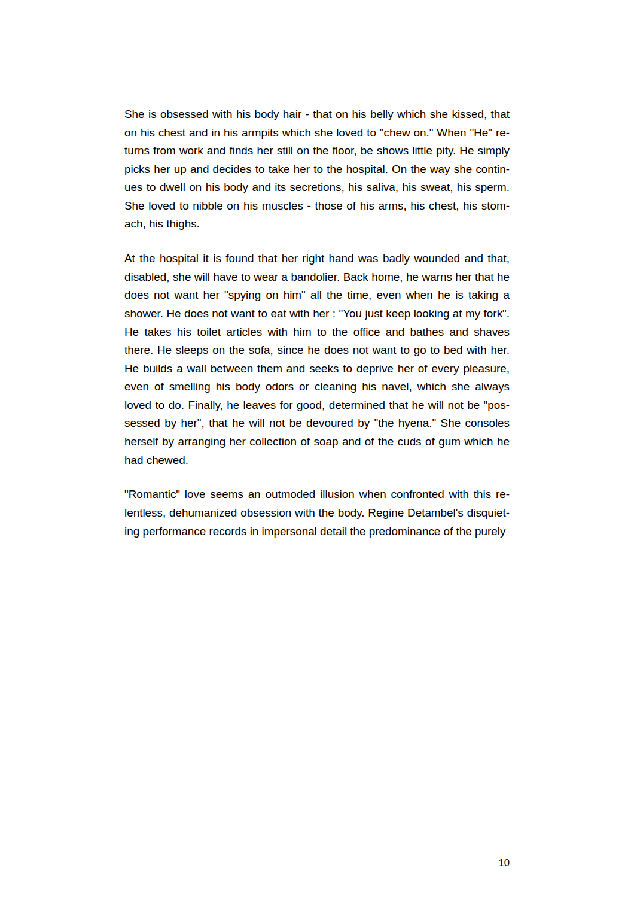She is obsessed with his body hair - that on his belly which she kissed, that on his chest and in his armpits which she loved to "chew on." When "He" returns from work and finds her still on the floor, be shows little pity. He simply picks her up and decides to take her to the hospital. On the way she continues to dwell on his body and its secretions, his saliva, his sweat, his sperm. She loved to nibble on his muscles - those of his arms, his chest, his stomach, his thighs.
At the hospital it is found that her right hand was badly wounded and that, disabled, she will have to wear a bandolier. Back home, he warns her that he does not want her "spying on him" all the time, even when he is taking a shower. He does not want to eat with her : "You just keep looking at my fork". He takes his toilet articles with him to the office and bathes and shaves there. He sleeps on the sofa, since he does not want to go to bed with her. He builds a wall between them and seeks to deprive her of every pleasure, even of smelling his body odors or cleaning his navel, which she always loved to do. Finally, he leaves for good, determined that he will not be "possessed by her", that he will not be devoured by "the hyena." She consoles herself by arranging her collection of soap and of the cuds of gum which he had chewed.
"Romantic" love seems an outmoded illusion when confronted with this relentless, dehumanized obsession with the body. Regine Detambel's disquieting performance records in impersonal detail the predominance of the purely
10